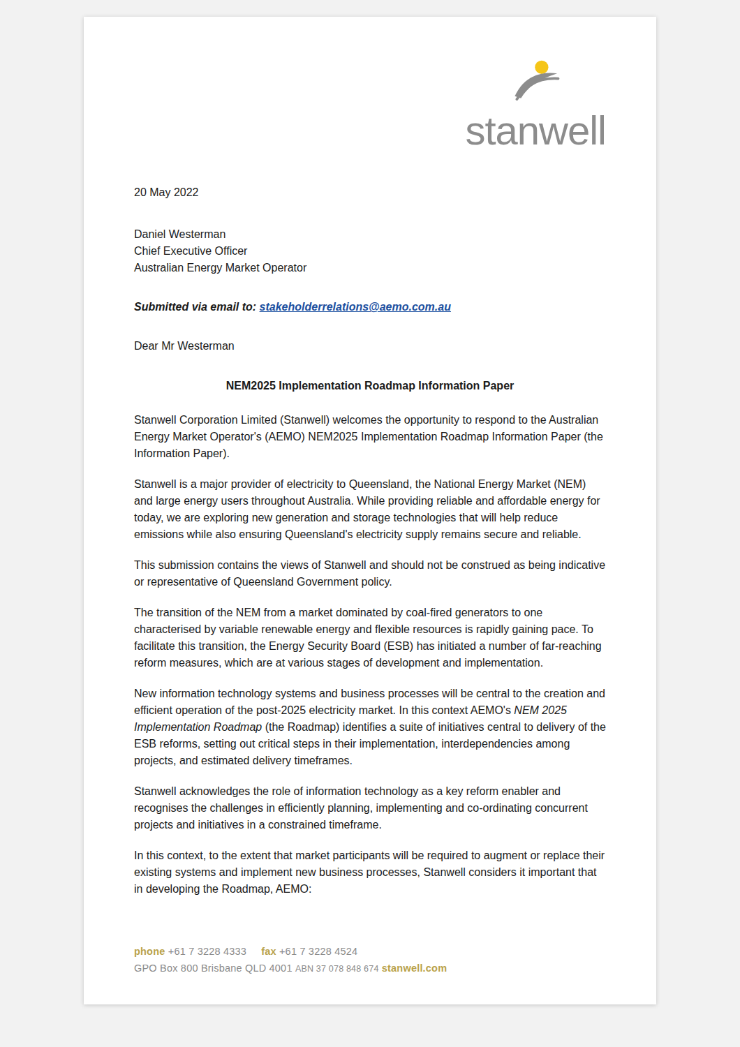stanwell
20 May 2022
Daniel Westerman
Chief Executive Officer
Australian Energy Market Operator
Submitted via email to: stakeholderrelations@aemo.com.au
Dear Mr Westerman
NEM2025 Implementation Roadmap Information Paper
Stanwell Corporation Limited (Stanwell) welcomes the opportunity to respond to the Australian Energy Market Operator's (AEMO) NEM2025 Implementation Roadmap Information Paper (the Information Paper).
Stanwell is a major provider of electricity to Queensland, the National Energy Market (NEM) and large energy users throughout Australia. While providing reliable and affordable energy for today, we are exploring new generation and storage technologies that will help reduce emissions while also ensuring Queensland's electricity supply remains secure and reliable.
This submission contains the views of Stanwell and should not be construed as being indicative or representative of Queensland Government policy.
The transition of the NEM from a market dominated by coal-fired generators to one characterised by variable renewable energy and flexible resources is rapidly gaining pace. To facilitate this transition, the Energy Security Board (ESB) has initiated a number of far-reaching reform measures, which are at various stages of development and implementation.
New information technology systems and business processes will be central to the creation and efficient operation of the post-2025 electricity market. In this context AEMO's NEM 2025 Implementation Roadmap (the Roadmap) identifies a suite of initiatives central to delivery of the ESB reforms, setting out critical steps in their implementation, interdependencies among projects, and estimated delivery timeframes.
Stanwell acknowledges the role of information technology as a key reform enabler and recognises the challenges in efficiently planning, implementing and co-ordinating concurrent projects and initiatives in a constrained timeframe.
In this context, to the extent that market participants will be required to augment or replace their existing systems and implement new business processes, Stanwell considers it important that in developing the Roadmap, AEMO:
phone +61 7 3228 4333 fax +61 7 3228 4524
GPO Box 800 Brisbane QLD 4001 ABN 37 078 848 674 stanwell.com